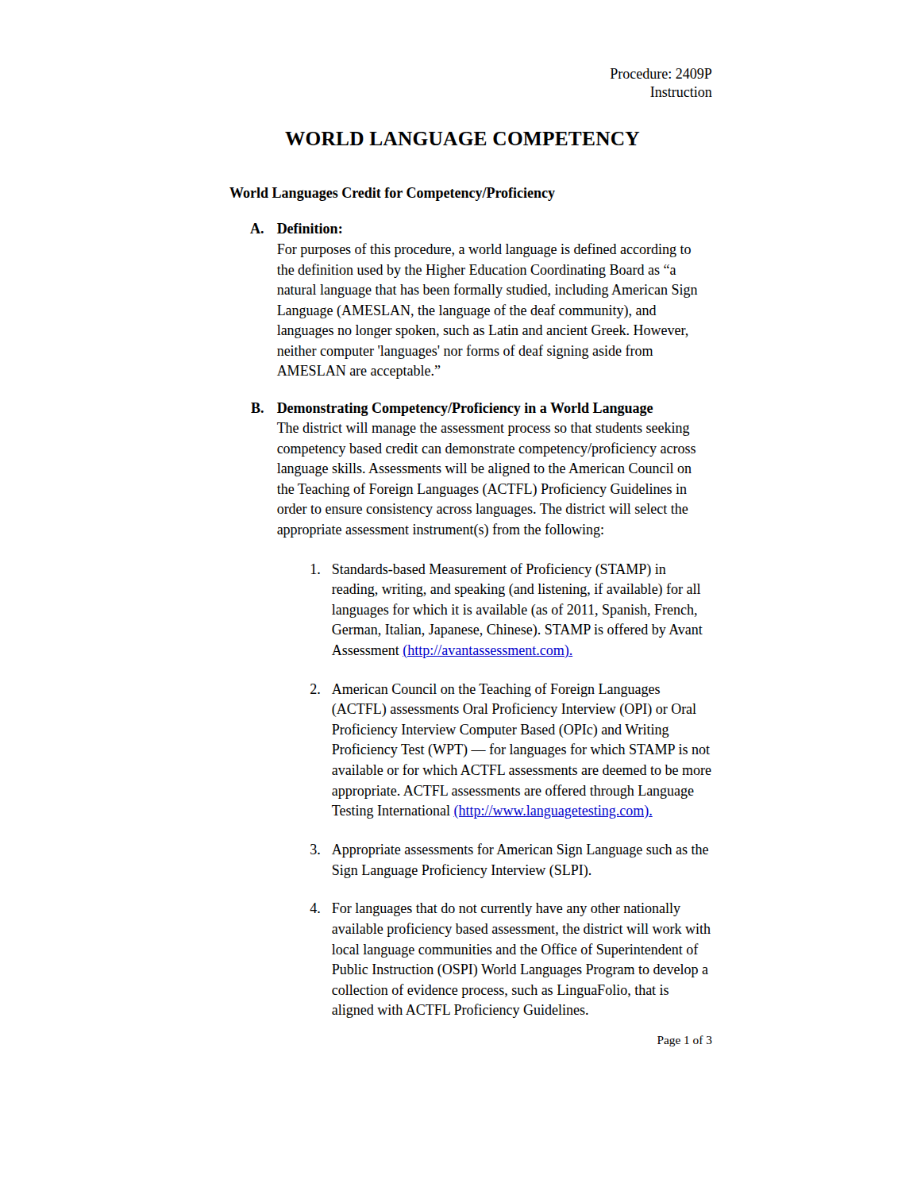Procedure: 2409P
Instruction
WORLD LANGUAGE COMPETENCY
World Languages Credit for Competency/Proficiency
Definition:
For purposes of this procedure, a world language is defined according to the definition used by the Higher Education Coordinating Board as “a natural language that has been formally studied, including American Sign Language (AMESLAN, the language of the deaf community), and languages no longer spoken, such as Latin and ancient Greek. However, neither computer 'languages' nor forms of deaf signing aside from AMESLAN are acceptable.”
Demonstrating Competency/Proficiency in a World Language
The district will manage the assessment process so that students seeking competency based credit can demonstrate competency/proficiency across language skills. Assessments will be aligned to the American Council on the Teaching of Foreign Languages (ACTFL) Proficiency Guidelines in order to ensure consistency across languages. The district will select the appropriate assessment instrument(s) from the following:
Standards-based Measurement of Proficiency (STAMP) in reading, writing, and speaking (and listening, if available) for all languages for which it is available (as of 2011, Spanish, French, German, Italian, Japanese, Chinese). STAMP is offered by Avant Assessment (http://avantassessment.com).
American Council on the Teaching of Foreign Languages (ACTFL) assessments Oral Proficiency Interview (OPI) or Oral Proficiency Interview Computer Based (OPIc) and Writing Proficiency Test (WPT) — for languages for which STAMP is not available or for which ACTFL assessments are deemed to be more appropriate. ACTFL assessments are offered through Language Testing International (http://www.languagetesting.com).
Appropriate assessments for American Sign Language such as the Sign Language Proficiency Interview (SLPI).
For languages that do not currently have any other nationally available proficiency based assessment, the district will work with local language communities and the Office of Superintendent of Public Instruction (OSPI) World Languages Program to develop a collection of evidence process, such as LinguaFolio, that is aligned with ACTFL Proficiency Guidelines.
Page 1 of 3